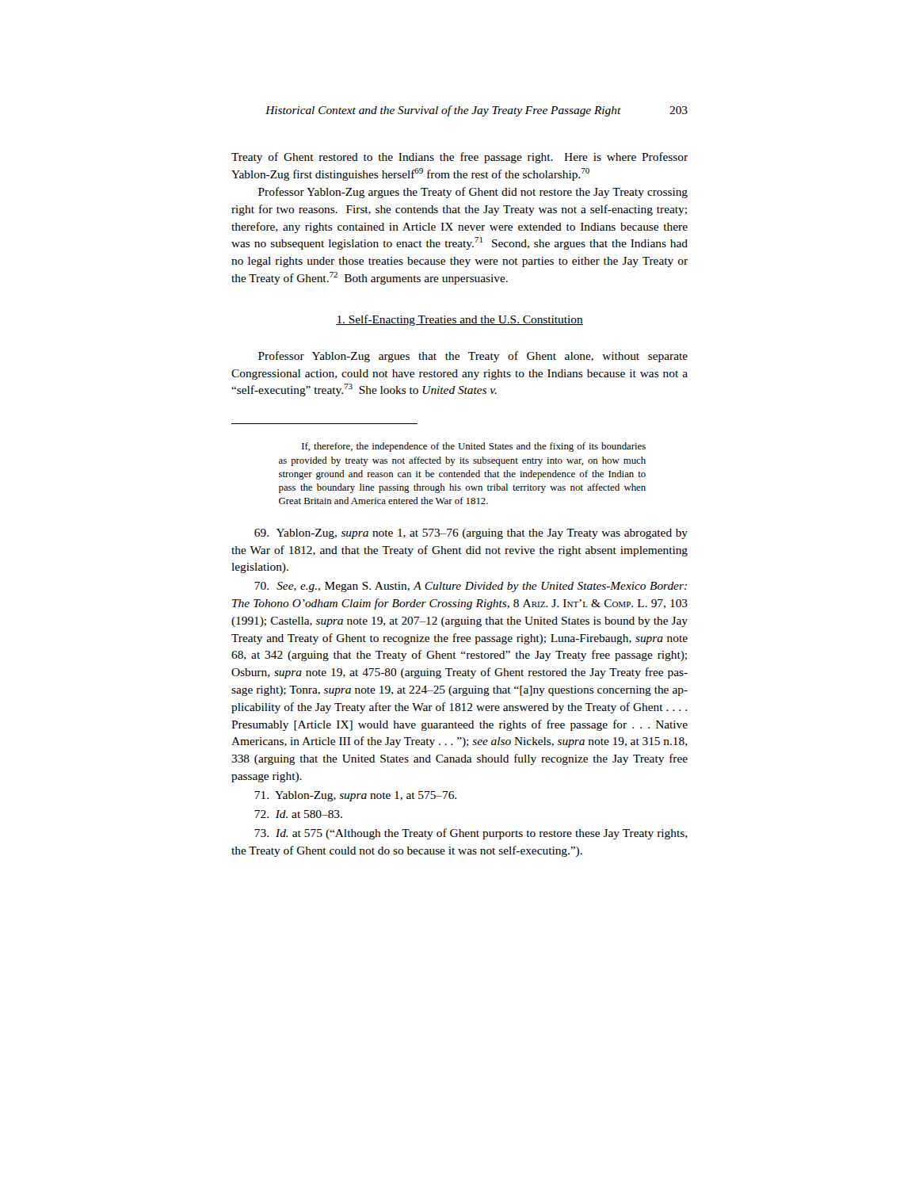Historical Context and the Survival of the Jay Treaty Free Passage Right 203
Treaty of Ghent restored to the Indians the free passage right. Here is where Professor Yablon-Zug first distinguishes herself69 from the rest of the scholarship.70
Professor Yablon-Zug argues the Treaty of Ghent did not restore the Jay Treaty crossing right for two reasons. First, she contends that the Jay Treaty was not a self-enacting treaty; therefore, any rights contained in Article IX never were extended to Indians because there was no subsequent legislation to enact the treaty.71 Second, she argues that the Indians had no legal rights under those treaties because they were not parties to either the Jay Treaty or the Treaty of Ghent.72 Both arguments are unpersuasive.
1. Self-Enacting Treaties and the U.S. Constitution
Professor Yablon-Zug argues that the Treaty of Ghent alone, without separate Congressional action, could not have restored any rights to the Indians because it was not a “self-executing” treaty.73 She looks to United States v.
If, therefore, the independence of the United States and the fixing of its boundaries as provided by treaty was not affected by its subsequent entry into war, on how much stronger ground and reason can it be contended that the independence of the Indian to pass the boundary line passing through his own tribal territory was not affected when Great Britain and America entered the War of 1812.
69. Yablon-Zug, supra note 1, at 573–76 (arguing that the Jay Treaty was abrogated by the War of 1812, and that the Treaty of Ghent did not revive the right absent implementing legislation).
70. See, e.g., Megan S. Austin, A Culture Divided by the United States-Mexico Border: The Tohono O’odham Claim for Border Crossing Rights, 8 Ariz. J. Int’l & Comp. L. 97, 103 (1991); Castella, supra note 19, at 207–12 (arguing that the United States is bound by the Jay Treaty and Treaty of Ghent to recognize the free passage right); Luna-Firebaugh, supra note 68, at 342 (arguing that the Treaty of Ghent “restored” the Jay Treaty free passage right); Osburn, supra note 19, at 475-80 (arguing Treaty of Ghent restored the Jay Treaty free passage right); Tonra, supra note 19, at 224–25 (arguing that “[a]ny questions concerning the applicability of the Jay Treaty after the War of 1812 were answered by the Treaty of Ghent . . . . Presumably [Article IX] would have guaranteed the rights of free passage for . . . Native Americans, in Article III of the Jay Treaty . . . ”); see also Nickels, supra note 19, at 315 n.18, 338 (arguing that the United States and Canada should fully recognize the Jay Treaty free passage right).
71. Yablon-Zug, supra note 1, at 575–76.
72. Id. at 580–83.
73. Id. at 575 (“Although the Treaty of Ghent purports to restore these Jay Treaty rights, the Treaty of Ghent could not do so because it was not self-executing.”).